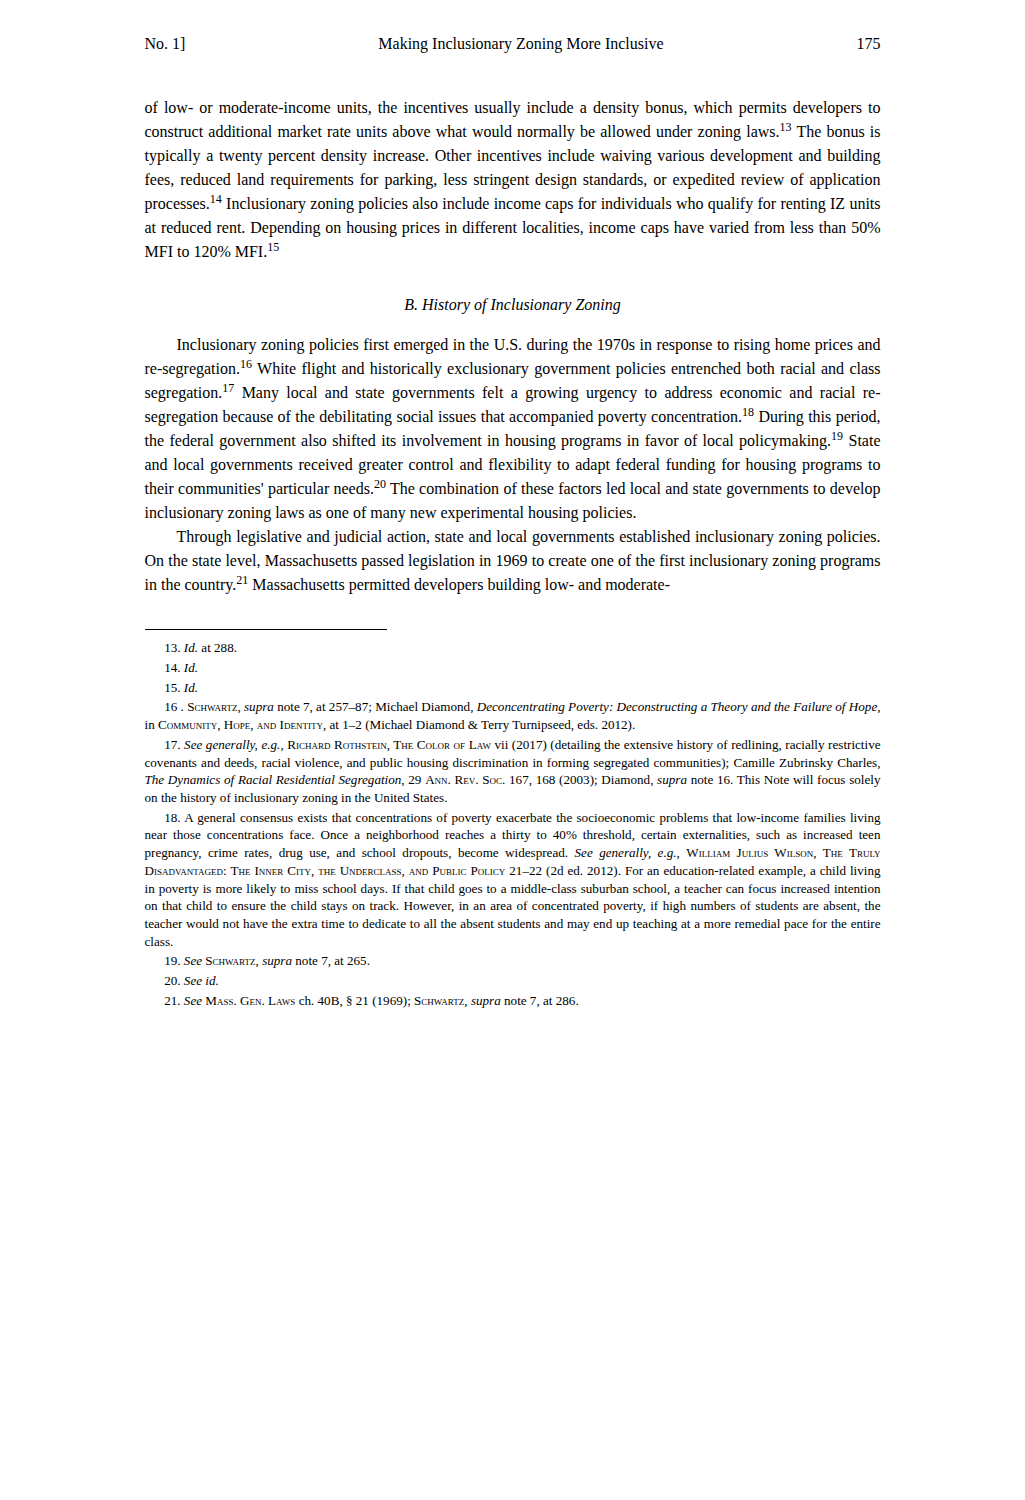No. 1] Making Inclusionary Zoning More Inclusive 175
of low- or moderate-income units, the incentives usually include a density bonus, which permits developers to construct additional market rate units above what would normally be allowed under zoning laws.13 The bonus is typically a twenty percent density increase. Other incentives include waiving various development and building fees, reduced land requirements for parking, less stringent design standards, or expedited review of application processes.14 Inclusionary zoning policies also include income caps for individuals who qualify for renting IZ units at reduced rent. Depending on housing prices in different localities, income caps have varied from less than 50% MFI to 120% MFI.15
B. History of Inclusionary Zoning
Inclusionary zoning policies first emerged in the U.S. during the 1970s in response to rising home prices and re-segregation.16 White flight and historically exclusionary government policies entrenched both racial and class segregation.17 Many local and state governments felt a growing urgency to address economic and racial re-segregation because of the debilitating social issues that accompanied poverty concentration.18 During this period, the federal government also shifted its involvement in housing programs in favor of local policymaking.19 State and local governments received greater control and flexibility to adapt federal funding for housing programs to their communities' particular needs.20 The combination of these factors led local and state governments to develop inclusionary zoning laws as one of many new experimental housing policies.
Through legislative and judicial action, state and local governments established inclusionary zoning policies. On the state level, Massachusetts passed legislation in 1969 to create one of the first inclusionary zoning programs in the country.21 Massachusetts permitted developers building low- and moderate-
13. Id. at 288.
14. Id.
15. Id.
16 . Schwartz, supra note 7, at 257–87; Michael Diamond, Deconcentrating Poverty: Deconstructing a Theory and the Failure of Hope, in Community, Hope, and Identity, at 1–2 (Michael Diamond & Terry Turnipseed, eds. 2012).
17. See generally, e.g., Richard Rothstein, The Color of Law vii (2017) (detailing the extensive history of redlining, racially restrictive covenants and deeds, racial violence, and public housing discrimination in forming segregated communities); Camille Zubrinsky Charles, The Dynamics of Racial Residential Segregation, 29 Ann. Rev. Soc. 167, 168 (2003); Diamond, supra note 16. This Note will focus solely on the history of inclusionary zoning in the United States.
18. A general consensus exists that concentrations of poverty exacerbate the socioeconomic problems that low-income families living near those concentrations face. Once a neighborhood reaches a thirty to 40% threshold, certain externalities, such as increased teen pregnancy, crime rates, drug use, and school dropouts, become widespread. See generally, e.g., William Julius Wilson, The Truly Disadvantaged: The Inner City, the Underclass, and Public Policy 21–22 (2d ed. 2012). For an education-related example, a child living in poverty is more likely to miss school days. If that child goes to a middle-class suburban school, a teacher can focus increased intention on that child to ensure the child stays on track. However, in an area of concentrated poverty, if high numbers of students are absent, the teacher would not have the extra time to dedicate to all the absent students and may end up teaching at a more remedial pace for the entire class.
19. See Schwartz, supra note 7, at 265.
20. See id.
21. See Mass. Gen. Laws ch. 40B, § 21 (1969); Schwartz, supra note 7, at 286.